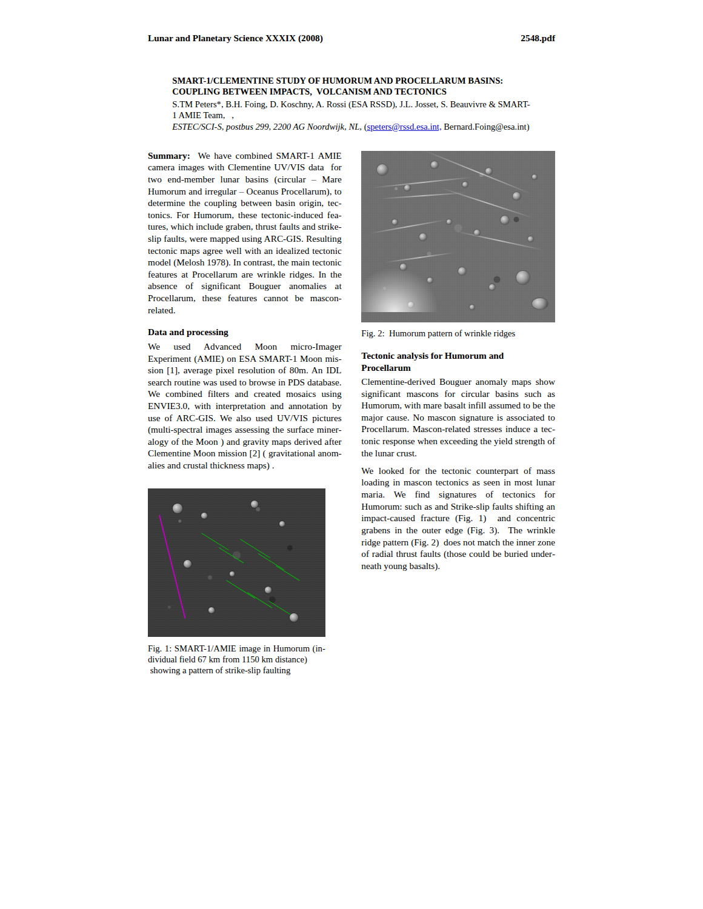Lunar and Planetary Science XXXIX (2008) 2548.pdf
SMART-1/CLEMENTINE STUDY OF HUMORUM AND PROCELLARUM BASINS:
COUPLING BETWEEN IMPACTS, VOLCANISM AND TECTONICS
S.TM Peters*, B.H. Foing, D. Koschny, A. Rossi (ESA RSSD), J.L. Josset, S. Beauvivre & SMART-1 AMIE Team, ,
ESTEC/SCI-S, postbus 299, 2200 AG Noordwijk, NL, (speters@rssd.esa.int, Bernard.Foing@esa.int)
Summary: We have combined SMART-1 AMIE camera images with Clementine UV/VIS data for two end-member lunar basins (circular – Mare Humorum and irregular – Oceanus Procellarum), to determine the coupling between basin origin, tectonics. For Humorum, these tectonic-induced features, which include graben, thrust faults and strike-slip faults, were mapped using ARC-GIS. Resulting tectonic maps agree well with an idealized tectonic model (Melosh 1978). In contrast, the main tectonic features at Procellarum are wrinkle ridges. In the absence of significant Bouguer anomalies at Procellarum, these features cannot be mascon-related.
Data and processing
We used Advanced Moon micro-Imager Experiment (AMIE) on ESA SMART-1 Moon mission [1], average pixel resolution of 80m. An IDL search routine was used to browse in PDS database. We combined filters and created mosaics using ENVIE3.0, with interpretation and annotation by use of ARC-GIS. We also used UV/VIS pictures (multi-spectral images assessing the surface mineralogy of the Moon ) and gravity maps derived after Clementine Moon mission [2] ( gravitational anomalies and crustal thickness maps) .
Fig. 1: SMART-1/AMIE image in Humorum (individual field 67 km from 1150 km distance)
showing a pattern of strike-slip faulting
Fig. 2: Humorum pattern of wrinkle ridges
Tectonic analysis for Humorum and Procellarum
Clementine-derived Bouguer anomaly maps show significant mascons for circular basins such as Humorum, with mare basalt infill assumed to be the major cause. No mascon signature is associated to Procellarum. Mascon-related stresses induce a tectonic response when exceeding the yield strength of the lunar crust.
We looked for the tectonic counterpart of mass loading in mascon tectonics as seen in most lunar maria. We find signatures of tectonics for Humorum: such as and Strike-slip faults shifting an impact-caused fracture (Fig. 1) and concentric grabens in the outer edge (Fig. 3). The wrinkle ridge pattern (Fig. 2) does not match the inner zone of radial thrust faults (those could be buried underneath young basalts).